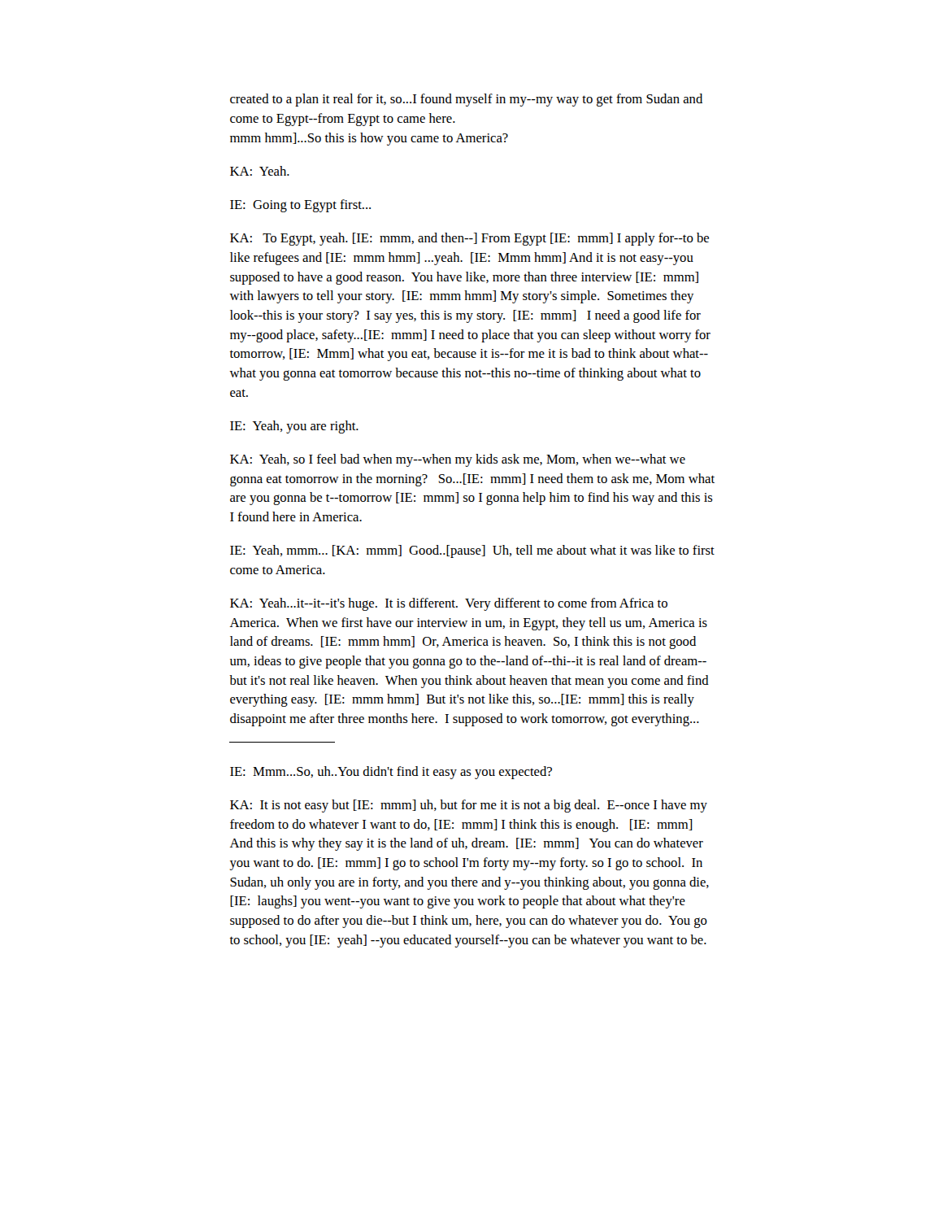created to a plan it real for it, so...I found myself in my--my way to get from Sudan and come to Egypt--from Egypt to came here.
mmm hmm]...So this is how you came to America?
KA: Yeah.
IE: Going to Egypt first...
KA: To Egypt, yeah. [IE: mmm, and then--] From Egypt [IE: mmm] I apply for--to be like refugees and [IE: mmm hmm] ...yeah. [IE: Mmm hmm] And it is not easy--you supposed to have a good reason. You have like, more than three interview [IE: mmm] with lawyers to tell your story. [IE: mmm hmm] My story's simple. Sometimes they look--this is your story? I say yes, this is my story. [IE: mmm] I need a good life for my--good place, safety...[IE: mmm] I need to place that you can sleep without worry for tomorrow, [IE: Mmm] what you eat, because it is--for me it is bad to think about what--what you gonna eat tomorrow because this not--this no--time of thinking about what to eat.
IE: Yeah, you are right.
KA: Yeah, so I feel bad when my--when my kids ask me, Mom, when we--what we gonna eat tomorrow in the morning? So...[IE: mmm] I need them to ask me, Mom what are you gonna be t--tomorrow [IE: mmm] so I gonna help him to find his way and this is I found here in America.
IE: Yeah, mmm... [KA: mmm] Good..[pause] Uh, tell me about what it was like to first come to America.
KA: Yeah...it--it--it's huge. It is different. Very different to come from Africa to America. When we first have our interview in um, in Egypt, they tell us um, America is land of dreams. [IE: mmm hmm] Or, America is heaven. So, I think this is not good um, ideas to give people that you gonna go to the--land of--thi--it is real land of dream--but it's not real like heaven. When you think about heaven that mean you come and find everything easy. [IE: mmm hmm] But it's not like this, so...[IE: mmm] this is really disappoint me after three months here. I supposed to work tomorrow, got everything...
IE: Mmm...So, uh..You didn't find it easy as you expected?
KA: It is not easy but [IE: mmm] uh, but for me it is not a big deal. E--once I have my freedom to do whatever I want to do, [IE: mmm] I think this is enough. [IE: mmm] And this is why they say it is the land of uh, dream. [IE: mmm] You can do whatever you want to do. [IE: mmm] I go to school I'm forty my--my forty. so I go to school. In Sudan, uh only you are in forty, and you there and y--you thinking about, you gonna die, [IE: laughs] you went--you want to give you work to people that about what they're supposed to do after you die--but I think um, here, you can do whatever you do. You go to school, you [IE: yeah] --you educated yourself--you can be whatever you want to be.